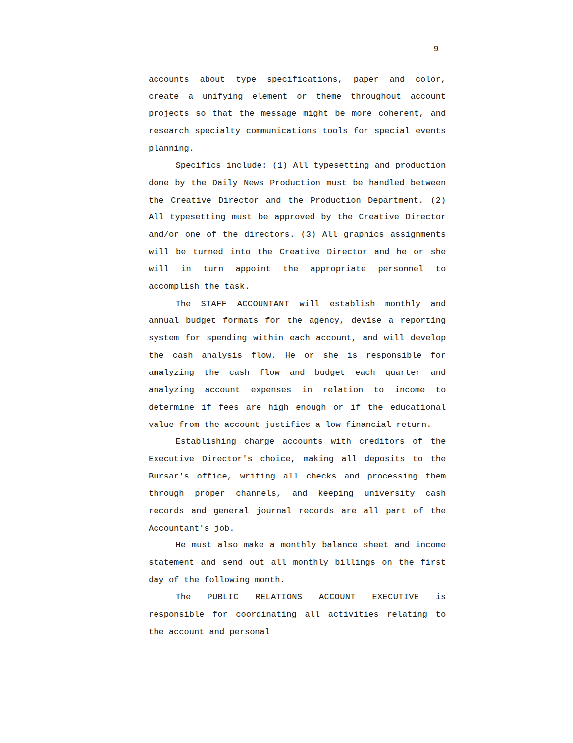9
accounts about type specifications, paper and color, create a unifying element or theme throughout account projects so that the message might be more coherent, and research specialty communications tools for special events planning.
Specifics include: (1) All typesetting and production done by the Daily News Production must be handled between the Creative Director and the Production Department. (2) All typesetting must be approved by the Creative Director and/or one of the directors. (3) All graphics assignments will be turned into the Creative Director and he or she will in turn appoint the appropriate personnel to accomplish the task.
The STAFF ACCOUNTANT will establish monthly and annual budget formats for the agency, devise a reporting system for spending within each account, and will develop the cash analysis flow. He or she is responsible for analyzing the cash flow and budget each quarter and analyzing account expenses in relation to income to determine if fees are high enough or if the educational value from the account justifies a low financial return.
Establishing charge accounts with creditors of the Executive Director's choice, making all deposits to the Bursar's office, writing all checks and processing them through proper channels, and keeping university cash records and general journal records are all part of the Accountant's job.
He must also make a monthly balance sheet and income statement and send out all monthly billings on the first day of the following month.
The PUBLIC RELATIONS ACCOUNT EXECUTIVE is responsible for coordinating all activities relating to the account and personal